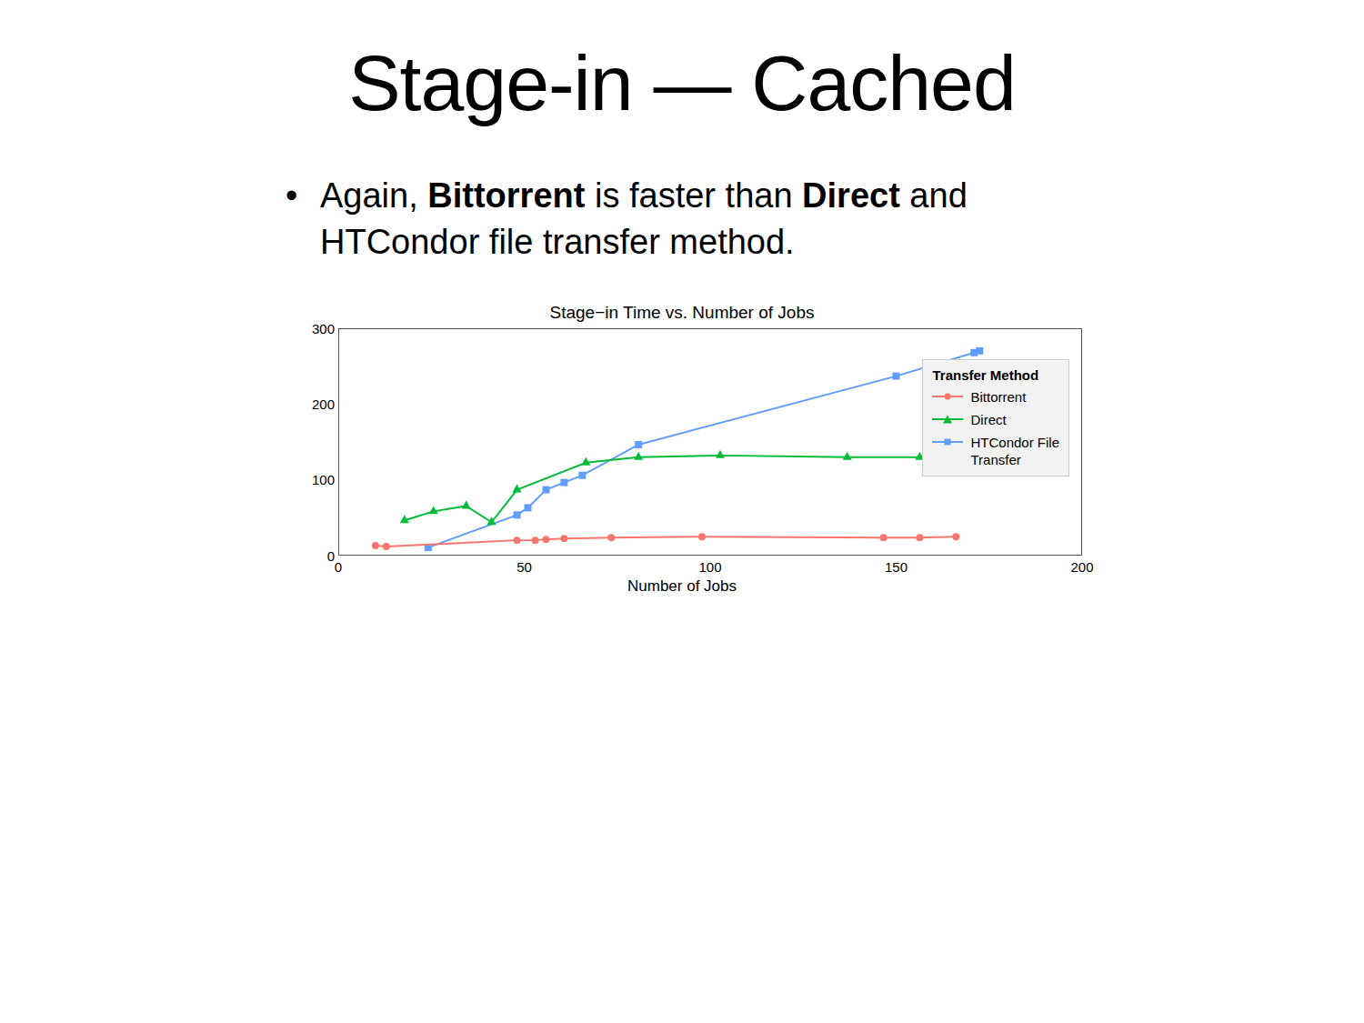Stage-in — Cached
Again, Bittorrent is faster than Direct and HTCondor file transfer method.
Stage−in Time vs. Number of Jobs
Stage−in Time (hours)
300 200 100 0
Transfer Method
Bittorrent
Direct
HTCondor File
Transfer
0 50 100 150 200
Number of Jobs